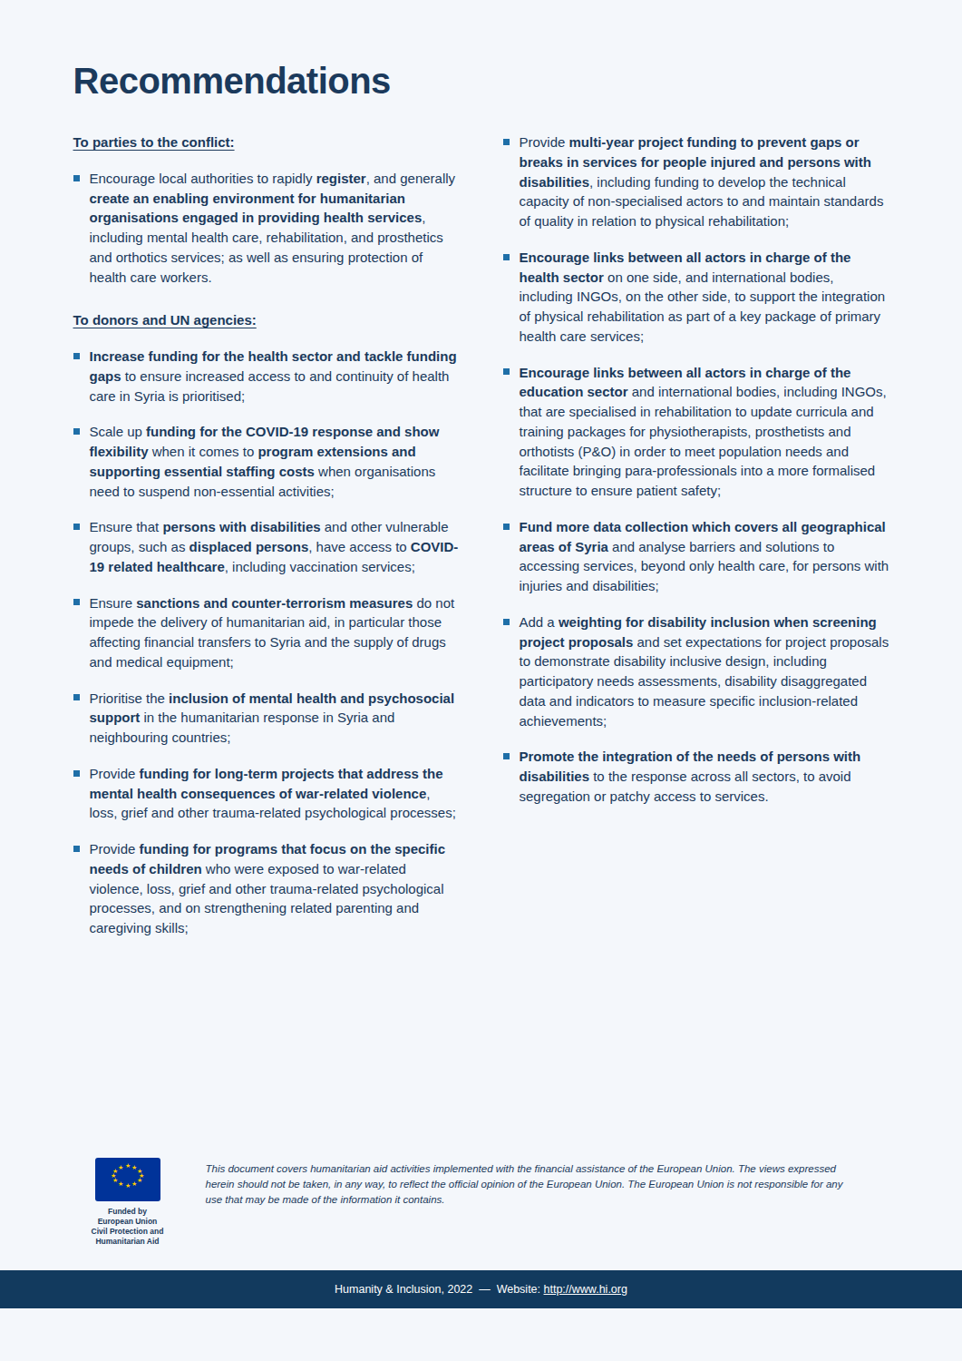Recommendations
To parties to the conflict:
Encourage local authorities to rapidly register, and generally create an enabling environment for humanitarian organisations engaged in providing health services, including mental health care, rehabilitation, and prosthetics and orthotics services; as well as ensuring protection of health care workers.
To donors and UN agencies:
Increase funding for the health sector and tackle funding gaps to ensure increased access to and continuity of health care in Syria is prioritised;
Scale up funding for the COVID-19 response and show flexibility when it comes to program extensions and supporting essential staffing costs when organisations need to suspend non-essential activities;
Ensure that persons with disabilities and other vulnerable groups, such as displaced persons, have access to COVID-19 related healthcare, including vaccination services;
Ensure sanctions and counter-terrorism measures do not impede the delivery of humanitarian aid, in particular those affecting financial transfers to Syria and the supply of drugs and medical equipment;
Prioritise the inclusion of mental health and psychosocial support in the humanitarian response in Syria and neighbouring countries;
Provide funding for long-term projects that address the mental health consequences of war-related violence, loss, grief and other trauma-related psychological processes;
Provide funding for programs that focus on the specific needs of children who were exposed to war-related violence, loss, grief and other trauma-related psychological processes, and on strengthening related parenting and caregiving skills;
Provide multi-year project funding to prevent gaps or breaks in services for people injured and persons with disabilities, including funding to develop the technical capacity of non-specialised actors to and maintain standards of quality in relation to physical rehabilitation;
Encourage links between all actors in charge of the health sector on one side, and international bodies, including INGOs, on the other side, to support the integration of physical rehabilitation as part of a key package of primary health care services;
Encourage links between all actors in charge of the education sector and international bodies, including INGOs, that are specialised in rehabilitation to update curricula and training packages for physiotherapists, prosthetists and orthotists (P&O) in order to meet population needs and facilitate bringing para-professionals into a more formalised structure to ensure patient safety;
Fund more data collection which covers all geographical areas of Syria and analyse barriers and solutions to accessing services, beyond only health care, for persons with injuries and disabilities;
Add a weighting for disability inclusion when screening project proposals and set expectations for project proposals to demonstrate disability inclusive design, including participatory needs assessments, disability disaggregated data and indicators to measure specific inclusion-related achievements;
Promote the integration of the needs of persons with disabilities to the response across all sectors, to avoid segregation or patchy access to services.
★ ★ ★ ★ ★ ★ ★ ★ ★ ★ ★ ★
Funded by
European Union
Civil Protection and
Humanitarian Aid
This document covers humanitarian aid activities implemented with the financial assistance of the European Union. The views expressed herein should not be taken, in any way, to reflect the official opinion of the European Union. The European Union is not responsible for any use that may be made of the information it contains.
Humanity & Inclusion, 2022 — Website: http://www.hi.org